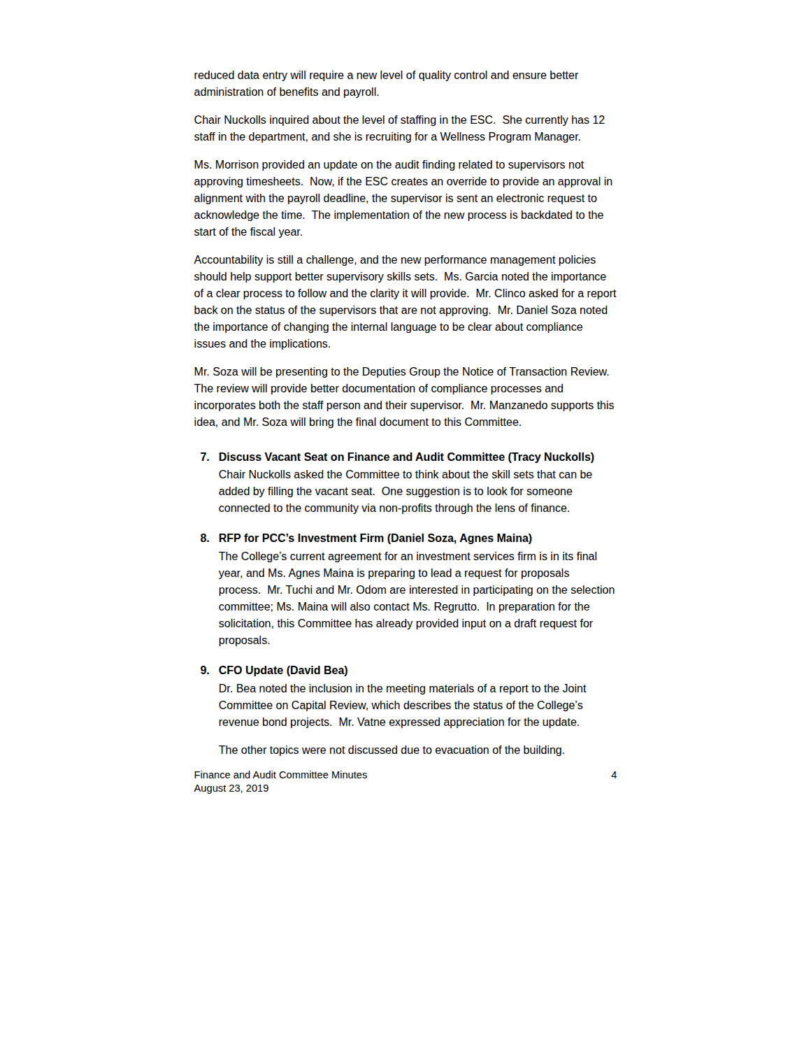reduced data entry will require a new level of quality control and ensure better administration of benefits and payroll.
Chair Nuckolls inquired about the level of staffing in the ESC. She currently has 12 staff in the department, and she is recruiting for a Wellness Program Manager.
Ms. Morrison provided an update on the audit finding related to supervisors not approving timesheets. Now, if the ESC creates an override to provide an approval in alignment with the payroll deadline, the supervisor is sent an electronic request to acknowledge the time. The implementation of the new process is backdated to the start of the fiscal year.
Accountability is still a challenge, and the new performance management policies should help support better supervisory skills sets. Ms. Garcia noted the importance of a clear process to follow and the clarity it will provide. Mr. Clinco asked for a report back on the status of the supervisors that are not approving. Mr. Daniel Soza noted the importance of changing the internal language to be clear about compliance issues and the implications.
Mr. Soza will be presenting to the Deputies Group the Notice of Transaction Review. The review will provide better documentation of compliance processes and incorporates both the staff person and their supervisor. Mr. Manzanedo supports this idea, and Mr. Soza will bring the final document to this Committee.
Discuss Vacant Seat on Finance and Audit Committee (Tracy Nuckolls)
Chair Nuckolls asked the Committee to think about the skill sets that can be added by filling the vacant seat. One suggestion is to look for someone connected to the community via non-profits through the lens of finance.
RFP for PCC’s Investment Firm (Daniel Soza, Agnes Maina)
The College’s current agreement for an investment services firm is in its final year, and Ms. Agnes Maina is preparing to lead a request for proposals process. Mr. Tuchi and Mr. Odom are interested in participating on the selection committee; Ms. Maina will also contact Ms. Regrutto. In preparation for the solicitation, this Committee has already provided input on a draft request for proposals.
CFO Update (David Bea)
Dr. Bea noted the inclusion in the meeting materials of a report to the Joint Committee on Capital Review, which describes the status of the College’s revenue bond projects. Mr. Vatne expressed appreciation for the update.
The other topics were not discussed due to evacuation of the building.
Finance and Audit Committee Minutes
August 23, 2019
4